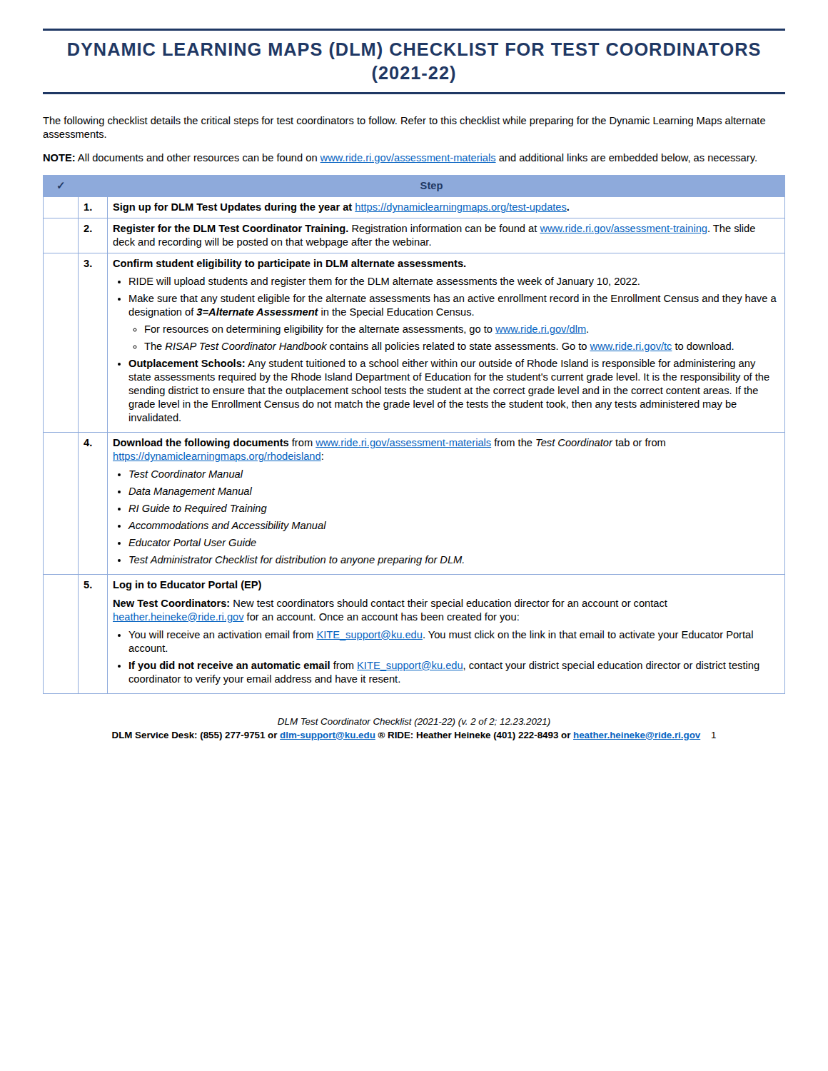Dynamic Learning Maps (DLM) Checklist for Test Coordinators (2021-22)
The following checklist details the critical steps for test coordinators to follow. Refer to this checklist while preparing for the Dynamic Learning Maps alternate assessments.
NOTE: All documents and other resources can be found on www.ride.ri.gov/assessment-materials and additional links are embedded below, as necessary.
| ✓ | Step |
| --- | --- |
| | 1. | Sign up for DLM Test Updates during the year at https://dynamiclearningmaps.org/test-updates . |
| | 2. | Register for the DLM Test Coordinator Training. Registration information can be found at www.ride.ri.gov/assessment-training . The slide deck and recording will be posted on that webpage after the webinar. |
| | 3. | Confirm student eligibility to participate in DLM alternate assessments. RIDE will upload students and register them for the DLM alternate assessments the week of January 10, 2022. Make sure that any student eligible for the alternate assessments has an active enrollment record in the Enrollment Census and they have a designation of 3=Alternate Assessment in the Special Education Census. For resources on determining eligibility for the alternate assessments, go to www.ride.ri.gov/dlm . The RISAP Test Coordinator Handbook contains all policies related to state assessments. Go to www.ride.ri.gov/tc to download. Outplacement Schools: Any student tuitioned to a school either within our outside of Rhode Island is responsible for administering any state assessments required by the Rhode Island Department of Education for the student's current grade level. It is the responsibility of the sending district to ensure that the outplacement school tests the student at the correct grade level and in the correct content areas. If the grade level in the Enrollment Census do not match the grade level of the tests the student took, then any tests administered may be invalidated. |
| | 4. | Download the following documents from www.ride.ri.gov/assessment-materials from the Test Coordinator tab or from https://dynamiclearningmaps.org/rhodeisland : Test Coordinator Manual Data Management Manual RI Guide to Required Training Accommodations and Accessibility Manual Educator Portal User Guide Test Administrator Checklist for distribution to anyone preparing for DLM. |
| | 5. | Log in to Educator Portal (EP) New Test Coordinators: New test coordinators should contact their special education director for an account or contact heather.heineke@ride.ri.gov for an account. Once an account has been created for you: You will receive an activation email from KITE_support@ku.edu . You must click on the link in that email to activate your Educator Portal account. If you did not receive an automatic email from KITE_support@ku.edu , contact your district special education director or district testing coordinator to verify your email address and have it resent. |
DLM Test Coordinator Checklist (2021-22) (v. 2 of 2; 12.23.2021)
DLM Service Desk: (855) 277-9751 or dlm-support@ku.edu ® RIDE: Heather Heineke (401) 222-8493 or heather.heineke@ride.ri.gov 1